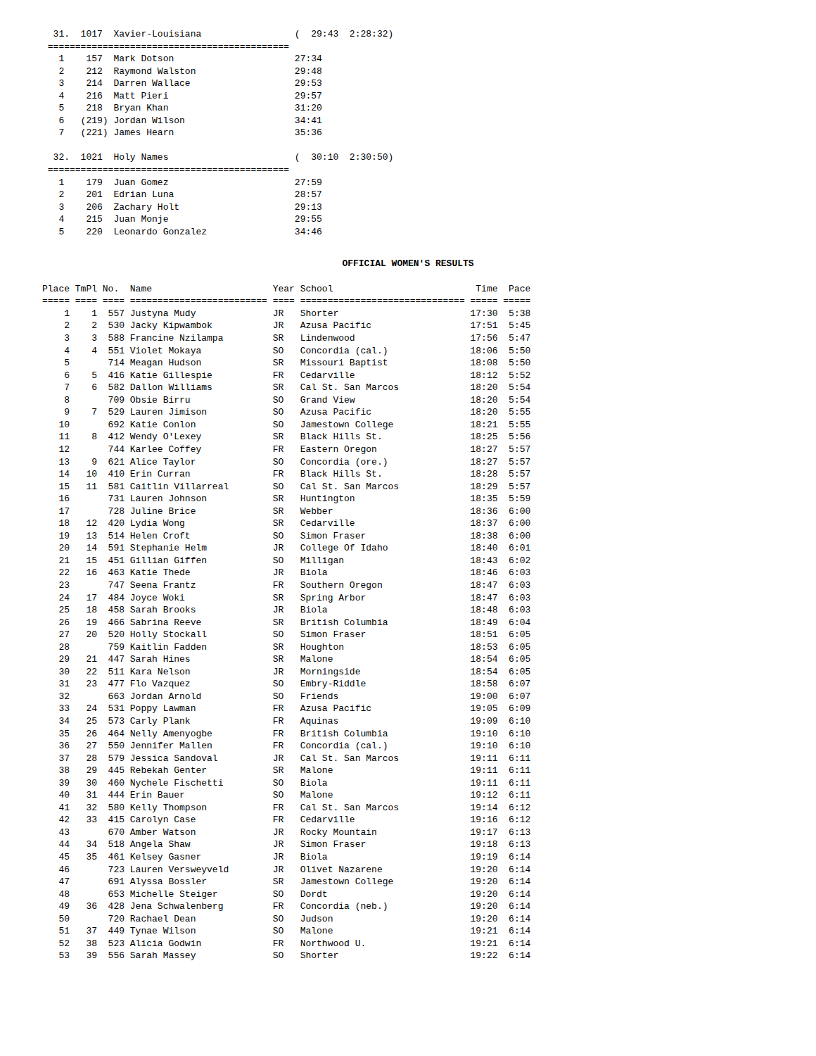31.  1017  Xavier-Louisiana                 (  29:43  2:28:32)
 ============================================
   1    157  Mark Dotson                      27:34
   2    212  Raymond Walston                  29:48
   3    214  Darren Wallace                   29:53
   4    216  Matt Pieri                       29:57
   5    218  Bryan Khan                       31:20
   6   (219) Jordan Wilson                    34:41
   7   (221) James Hearn                      35:36

  32.  1021  Holy Names                       (  30:10  2:30:50)
 ============================================
   1    179  Juan Gomez                       27:59
   2    201  Edrian Luna                      28:57
   3    206  Zachary Holt                     29:13
   4    215  Juan Monje                       29:55
   5    220  Leonardo Gonzalez                34:46
OFFICIAL WOMEN'S RESULTS
Place TmPl No.  Name                      Year School                          Time  Pace
===== ==== ==== ========================= ==== ============================== ===== =====
    1    1  557 Justyna Mudy              JR   Shorter                        17:30  5:38
    2    2  530 Jacky Kipwambok           JR   Azusa Pacific                  17:51  5:45
    3    3  588 Francine Nzilampa         SR   Lindenwood                     17:56  5:47
    4    4  551 Violet Mokaya             SO   Concordia (cal.)               18:06  5:50
    5       714 Meagan Hudson             SR   Missouri Baptist               18:08  5:50
    6    5  416 Katie Gillespie           FR   Cedarville                     18:12  5:52
    7    6  582 Dallon Williams           SR   Cal St. San Marcos             18:20  5:54
    8       709 Obsie Birru               SO   Grand View                     18:20  5:54
    9    7  529 Lauren Jimison            SO   Azusa Pacific                  18:20  5:55
   10       692 Katie Conlon              SO   Jamestown College              18:21  5:55
   11    8  412 Wendy O'Lexey             SR   Black Hills St.                18:25  5:56
   12       744 Karlee Coffey             FR   Eastern Oregon                 18:27  5:57
   13    9  621 Alice Taylor              SO   Concordia (ore.)               18:27  5:57
   14   10  410 Erin Curran               FR   Black Hills St.                18:28  5:57
   15   11  581 Caitlin Villarreal        SO   Cal St. San Marcos             18:29  5:57
   16       731 Lauren Johnson            SR   Huntington                     18:35  5:59
   17       728 Juline Brice              SR   Webber                         18:36  6:00
   18   12  420 Lydia Wong                SR   Cedarville                     18:37  6:00
   19   13  514 Helen Croft               SO   Simon Fraser                   18:38  6:00
   20   14  591 Stephanie Helm            JR   College Of Idaho               18:40  6:01
   21   15  451 Gillian Giffen            SO   Milligan                       18:43  6:02
   22   16  463 Katie Thede               JR   Biola                          18:46  6:03
   23       747 Seena Frantz              FR   Southern Oregon                18:47  6:03
   24   17  484 Joyce Woki                SR   Spring Arbor                   18:47  6:03
   25   18  458 Sarah Brooks              JR   Biola                          18:48  6:03
   26   19  466 Sabrina Reeve             SR   British Columbia               18:49  6:04
   27   20  520 Holly Stockall            SO   Simon Fraser                   18:51  6:05
   28       759 Kaitlin Fadden            SR   Houghton                       18:53  6:05
   29   21  447 Sarah Hines               SR   Malone                         18:54  6:05
   30   22  511 Kara Nelson               JR   Morningside                    18:54  6:05
   31   23  477 Flo Vazquez               SO   Embry-Riddle                   18:58  6:07
   32       663 Jordan Arnold             SO   Friends                        19:00  6:07
   33   24  531 Poppy Lawman              FR   Azusa Pacific                  19:05  6:09
   34   25  573 Carly Plank               FR   Aquinas                        19:09  6:10
   35   26  464 Nelly Amenyogbe           FR   British Columbia               19:10  6:10
   36   27  550 Jennifer Mallen           FR   Concordia (cal.)               19:10  6:10
   37   28  579 Jessica Sandoval          JR   Cal St. San Marcos             19:11  6:11
   38   29  445 Rebekah Genter            SR   Malone                         19:11  6:11
   39   30  460 Nychele Fischetti         SO   Biola                          19:11  6:11
   40   31  444 Erin Bauer                SO   Malone                         19:12  6:11
   41   32  580 Kelly Thompson            FR   Cal St. San Marcos             19:14  6:12
   42   33  415 Carolyn Case              FR   Cedarville                     19:16  6:12
   43       670 Amber Watson              JR   Rocky Mountain                 19:17  6:13
   44   34  518 Angela Shaw               JR   Simon Fraser                   19:18  6:13
   45   35  461 Kelsey Gasner             JR   Biola                          19:19  6:14
   46       723 Lauren Versweyveld        JR   Olivet Nazarene                19:20  6:14
   47       691 Alyssa Bossler            SR   Jamestown College              19:20  6:14
   48       653 Michelle Steiger          SO   Dordt                          19:20  6:14
   49   36  428 Jena Schwalenberg         FR   Concordia (neb.)               19:20  6:14
   50       720 Rachael Dean              SO   Judson                         19:20  6:14
   51   37  449 Tynae Wilson              SO   Malone                         19:21  6:14
   52   38  523 Alicia Godwin             FR   Northwood U.                   19:21  6:14
   53   39  556 Sarah Massey              SO   Shorter                        19:22  6:14